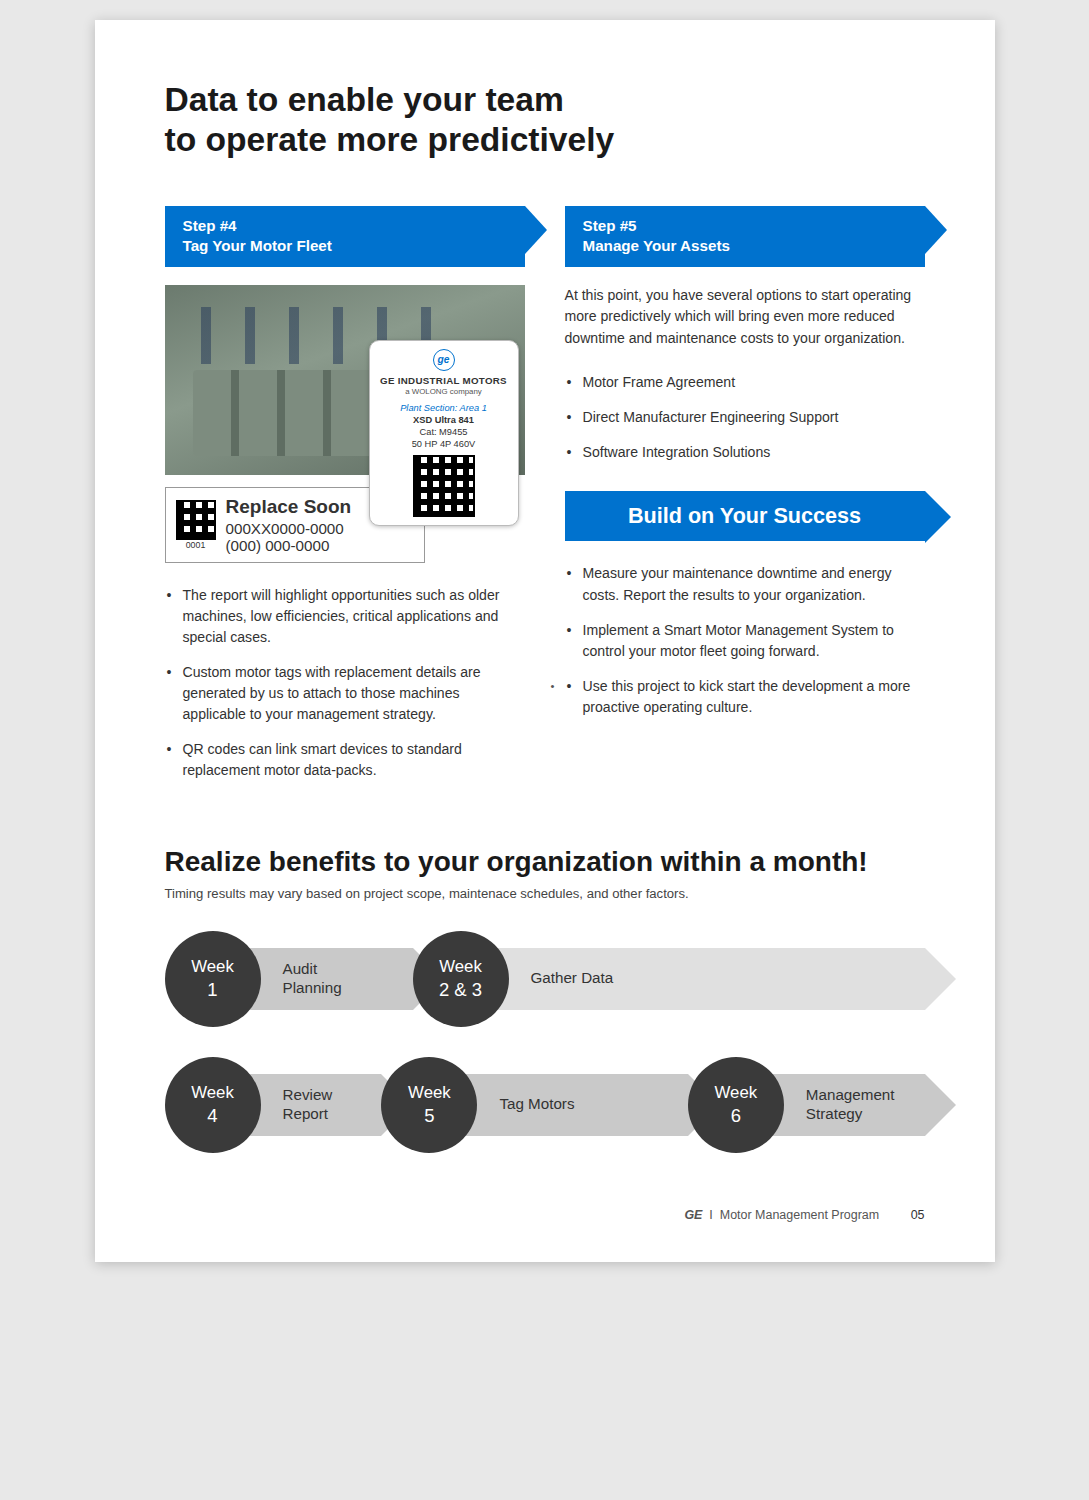Data to enable your team
to operate more predictively
Step #4
Tag Your Motor Fleet
ge
GE INDUSTRIAL MOTORS
a WOLONG company
Plant Section: Area 1
XSD Ultra 841
Cat: M9455
50 HP 4P 460V
0001
Replace Soon 000XX0000-0000
(000) 000-0000
The report will highlight opportunities such as older machines, low efficiencies, critical applications and special cases.
Custom motor tags with replacement details are generated by us to attach to those machines applicable to your management strategy.
QR codes can link smart devices to standard replacement motor data-packs.
Step #5
Manage Your Assets
At this point, you have several options to start operating more predictively which will bring even more reduced downtime and maintenance costs to your organization.
Motor Frame Agreement
Direct Manufacturer Engineering Support
Software Integration Solutions
Build on Your Success
Measure your maintenance downtime and energy costs. Report the results to your organization.
Implement a Smart Motor Management System to control your motor fleet going forward.
•Use this project to kick start the development a more proactive operating culture.
Realize benefits to your organization within a month!
Timing results may vary based on project scope, maintenace schedules, and other factors.
Week1
Audit
Planning
Week2 & 3
Gather Data
Week4
Review
Report
Week5
Tag Motors
Week6
Management
Strategy
GE I Motor Management Program 05